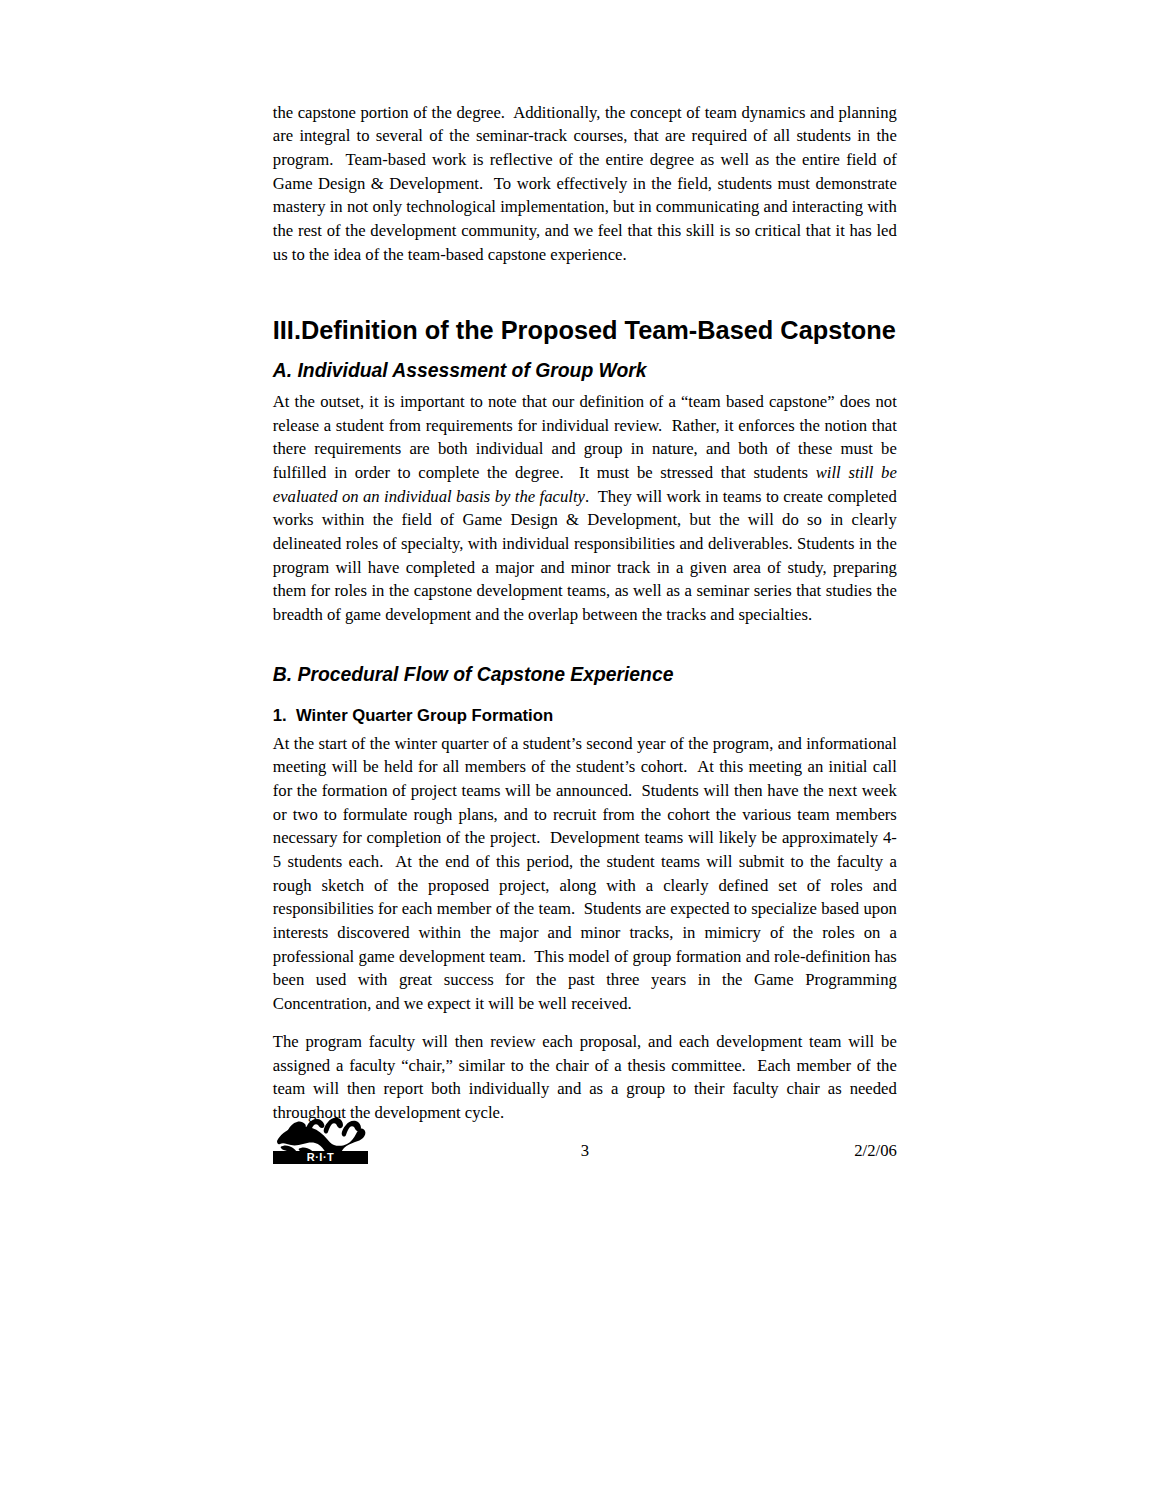the capstone portion of the degree. Additionally, the concept of team dynamics and planning are integral to several of the seminar-track courses, that are required of all students in the program. Team-based work is reflective of the entire degree as well as the entire field of Game Design & Development. To work effectively in the field, students must demonstrate mastery in not only technological implementation, but in communicating and interacting with the rest of the development community, and we feel that this skill is so critical that it has led us to the idea of the team-based capstone experience.
III.Definition of the Proposed Team-Based Capstone
A. Individual Assessment of Group Work
At the outset, it is important to note that our definition of a “team based capstone” does not release a student from requirements for individual review. Rather, it enforces the notion that there requirements are both individual and group in nature, and both of these must be fulfilled in order to complete the degree. It must be stressed that students will still be evaluated on an individual basis by the faculty. They will work in teams to create completed works within the field of Game Design & Development, but the will do so in clearly delineated roles of specialty, with individual responsibilities and deliverables. Students in the program will have completed a major and minor track in a given area of study, preparing them for roles in the capstone development teams, as well as a seminar series that studies the breadth of game development and the overlap between the tracks and specialties.
B. Procedural Flow of Capstone Experience
1. Winter Quarter Group Formation
At the start of the winter quarter of a student’s second year of the program, and informational meeting will be held for all members of the student’s cohort. At this meeting an initial call for the formation of project teams will be announced. Students will then have the next week or two to formulate rough plans, and to recruit from the cohort the various team members necessary for completion of the project. Development teams will likely be approximately 4-5 students each. At the end of this period, the student teams will submit to the faculty a rough sketch of the proposed project, along with a clearly defined set of roles and responsibilities for each member of the team. Students are expected to specialize based upon interests discovered within the major and minor tracks, in mimicry of the roles on a professional game development team. This model of group formation and role-definition has been used with great success for the past three years in the Game Programming Concentration, and we expect it will be well received.
The program faculty will then review each proposal, and each development team will be assigned a faculty “chair,” similar to the chair of a thesis committee. Each member of the team will then report both individually and as a group to their faculty chair as needed throughout the development cycle.
R·I·T
3
2/2/06